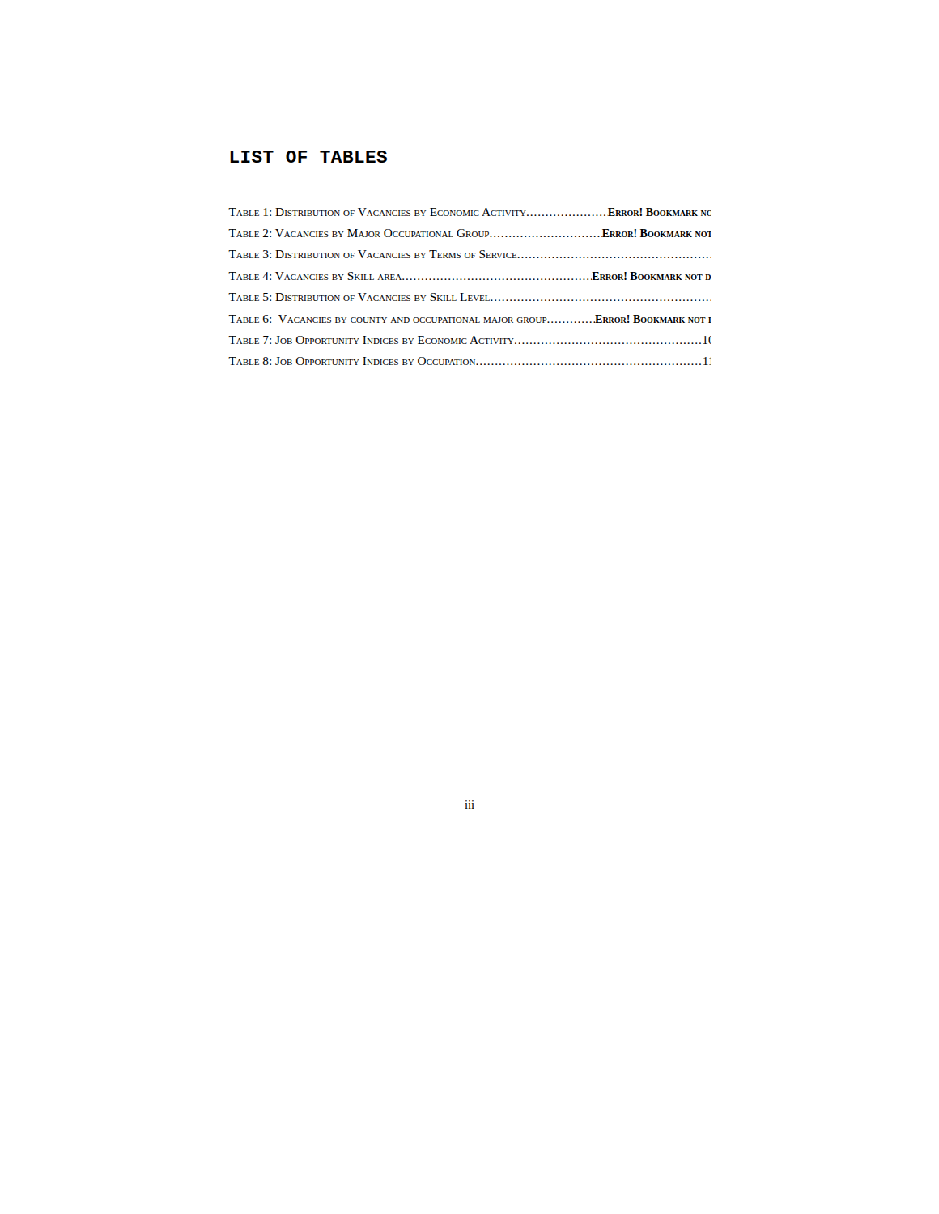List of Tables
Table 1: Distribution of Vacancies by Economic Activity............................ Error! Bookmark not defined.
Table 2: Vacancies by Major Occupational Group........................................ Error! Bookmark not defined.
Table 3: Distribution of Vacancies by Terms of Service......................................................................... 6
Table 4: Vacancies by Skill area......................................................................... Error! Bookmark not defined.
Table 5: Distribution of Vacancies by Skill Level....................................................................................... 7
Table 6: Vacancies by county and occupational major group................... Error! Bookmark not defined.
Table 7: Job Opportunity Indices by Economic Activity....................................................................... 10
Table 8: Job Opportunity Indices by Occupation....................................................................................... 11
iii